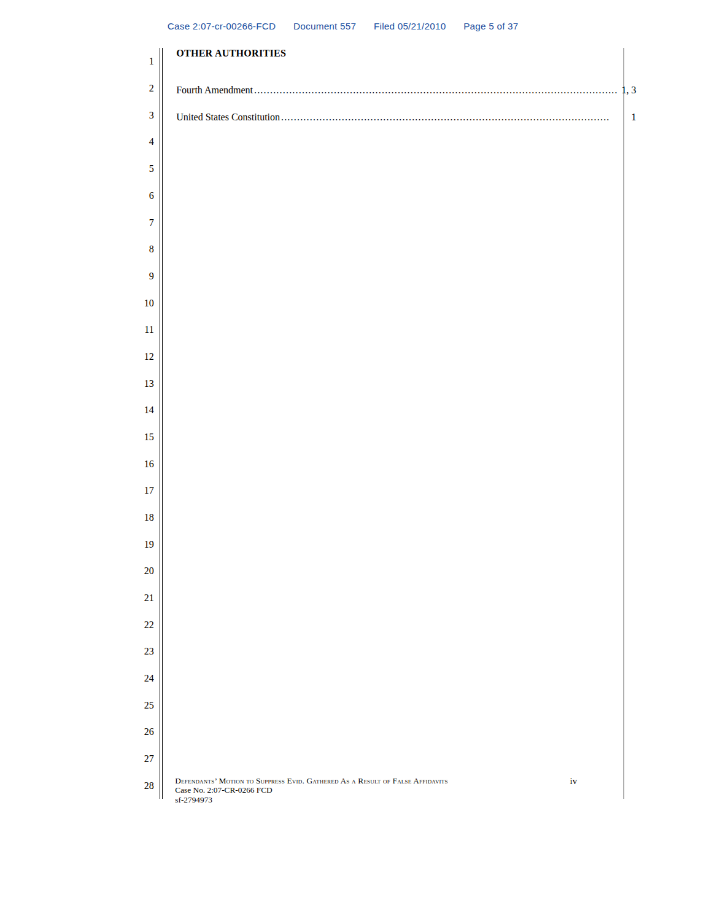Case 2:07-cr-00266-FCD Document 557 Filed 05/21/2010 Page 5 of 37
1
2
3
4
5
6
7
8
9
10
11
12
13
14
15
16
17
18
19
20
21
22
23
24
25
26
27
28
OTHER AUTHORITIES
Fourth Amendment .................................................................................................................. 1, 3
United States Constitution ....................................................................................................... 1
iv
Defendants’ Motion to Suppress Evid. Gathered As a Result of False Affidavits
Case No. 2:07-CR-0266 FCD
sf-2794973